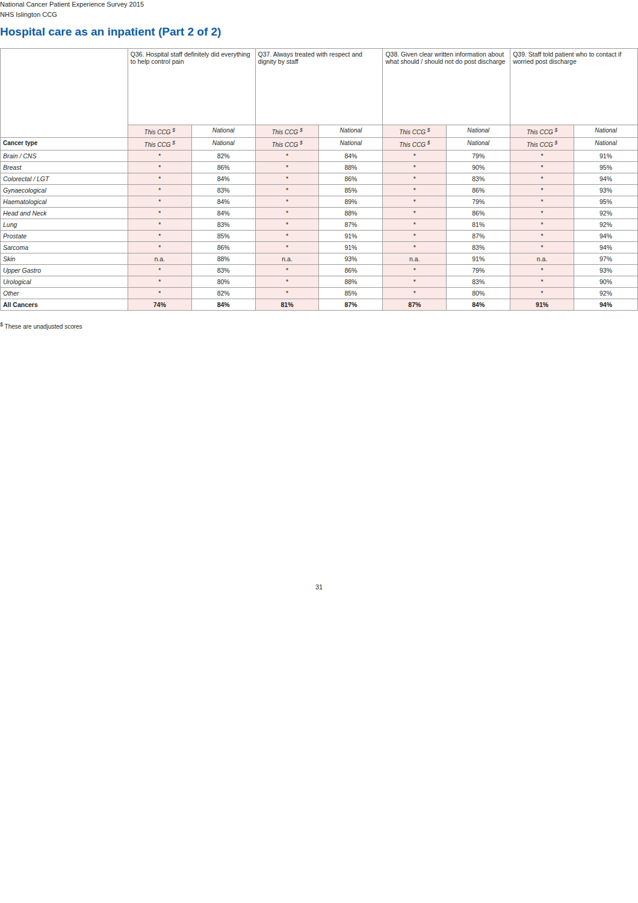National Cancer Patient Experience Survey 2015
NHS Islington CCG
Hospital care as an inpatient (Part 2 of 2)
| | Q36. Hospital staff definitely did everything to help control pain | Q37. Always treated with respect and dignity by staff | Q38. Given clear written information about what should / should not do post discharge | Q39. Staff told patient who to contact if worried post discharge |
| --- | --- | --- | --- | --- |
| This CCG $ | National | This CCG $ | National | This CCG $ | National | This CCG $ | National |
| Cancer type | This CCG $ | National | This CCG $ | National | This CCG $ | National | This CCG $ | National |
| Brain / CNS | * | 82% | * | 84% | * | 79% | * | 91% |
| Breast | * | 86% | * | 88% | * | 90% | * | 95% |
| Colorectal / LGT | * | 84% | * | 86% | * | 83% | * | 94% |
| Gynaecological | * | 83% | * | 85% | * | 86% | * | 93% |
| Haematological | * | 84% | * | 89% | * | 79% | * | 95% |
| Head and Neck | * | 84% | * | 88% | * | 86% | * | 92% |
| Lung | * | 83% | * | 87% | * | 81% | * | 92% |
| Prostate | * | 85% | * | 91% | * | 87% | * | 94% |
| Sarcoma | * | 86% | * | 91% | * | 83% | * | 94% |
| Skin | n.a. | 88% | n.a. | 93% | n.a. | 91% | n.a. | 97% |
| Upper Gastro | * | 83% | * | 86% | * | 79% | * | 93% |
| Urological | * | 80% | * | 88% | * | 83% | * | 90% |
| Other | * | 82% | * | 85% | * | 80% | * | 92% |
| All Cancers | 74% | 84% | 81% | 87% | 87% | 84% | 91% | 94% |
$ These are unadjusted scores
31